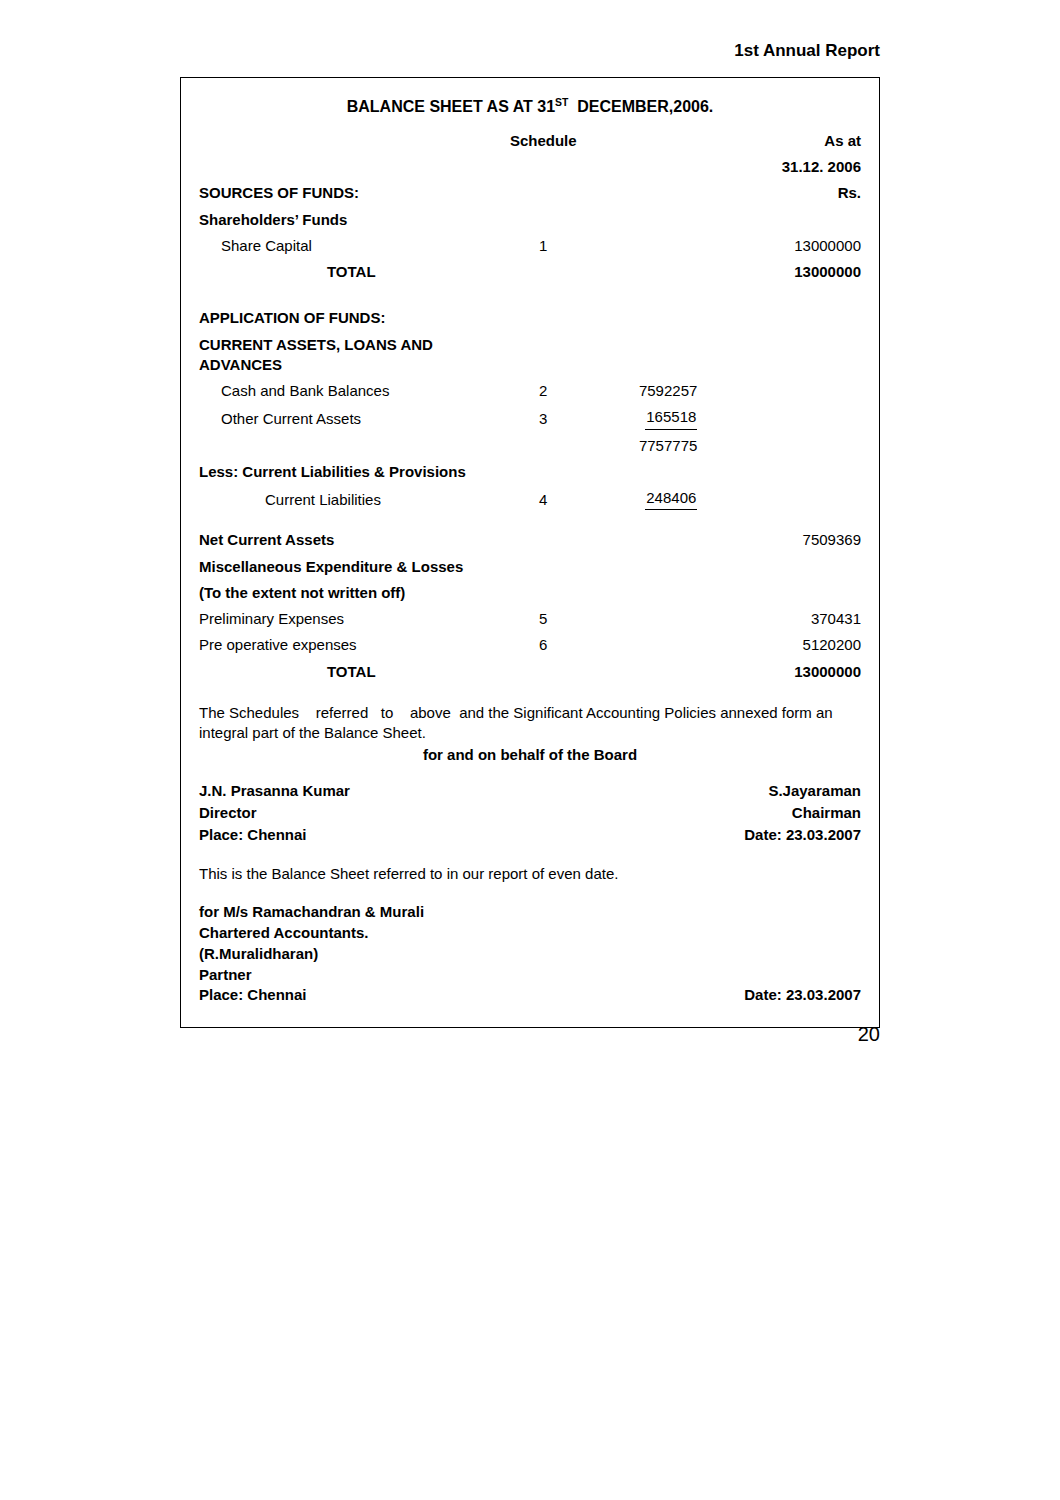1st Annual Report
BALANCE SHEET AS AT 31ST DECEMBER,2006.
| | Schedule | | As at |
| | | | 31.12. 2006 |
| SOURCES OF FUNDS: | | | Rs. |
| Shareholders’ Funds | | | |
| Share Capital | 1 | | 13000000 |
| TOTAL | | | 13000000 |
| APPLICATION OF FUNDS: | | | |
| CURRENT ASSETS, LOANS AND ADVANCES | | | |
| Cash and Bank Balances | 2 | 7592257 | |
| Other Current Assets | 3 | 165518 | |
| | | 7757775 | |
| Less: Current Liabilities & Provisions | | | |
| Current Liabilities | 4 | 248406 | |
| Net Current Assets | | | 7509369 |
| Miscellaneous Expenditure & Losses | | | |
| (To the extent not written off) | | | |
| Preliminary Expenses | 5 | | 370431 |
| Pre operative expenses | 6 | | 5120200 |
| TOTAL | | | 13000000 |
The Schedules referred to above and the Significant Accounting Policies annexed form an integral part of the Balance Sheet.
for and on behalf of the Board
| J.N. Prasanna Kumar | S.Jayaraman |
| Director | Chairman |
| Place: Chennai | Date: 23.03.2007 |
This is the Balance Sheet referred to in our report of even date.
for M/s Ramachandran & Murali
Chartered Accountants.
(R.Muralidharan)
Partner
Place: Chennai Date: 23.03.2007
20